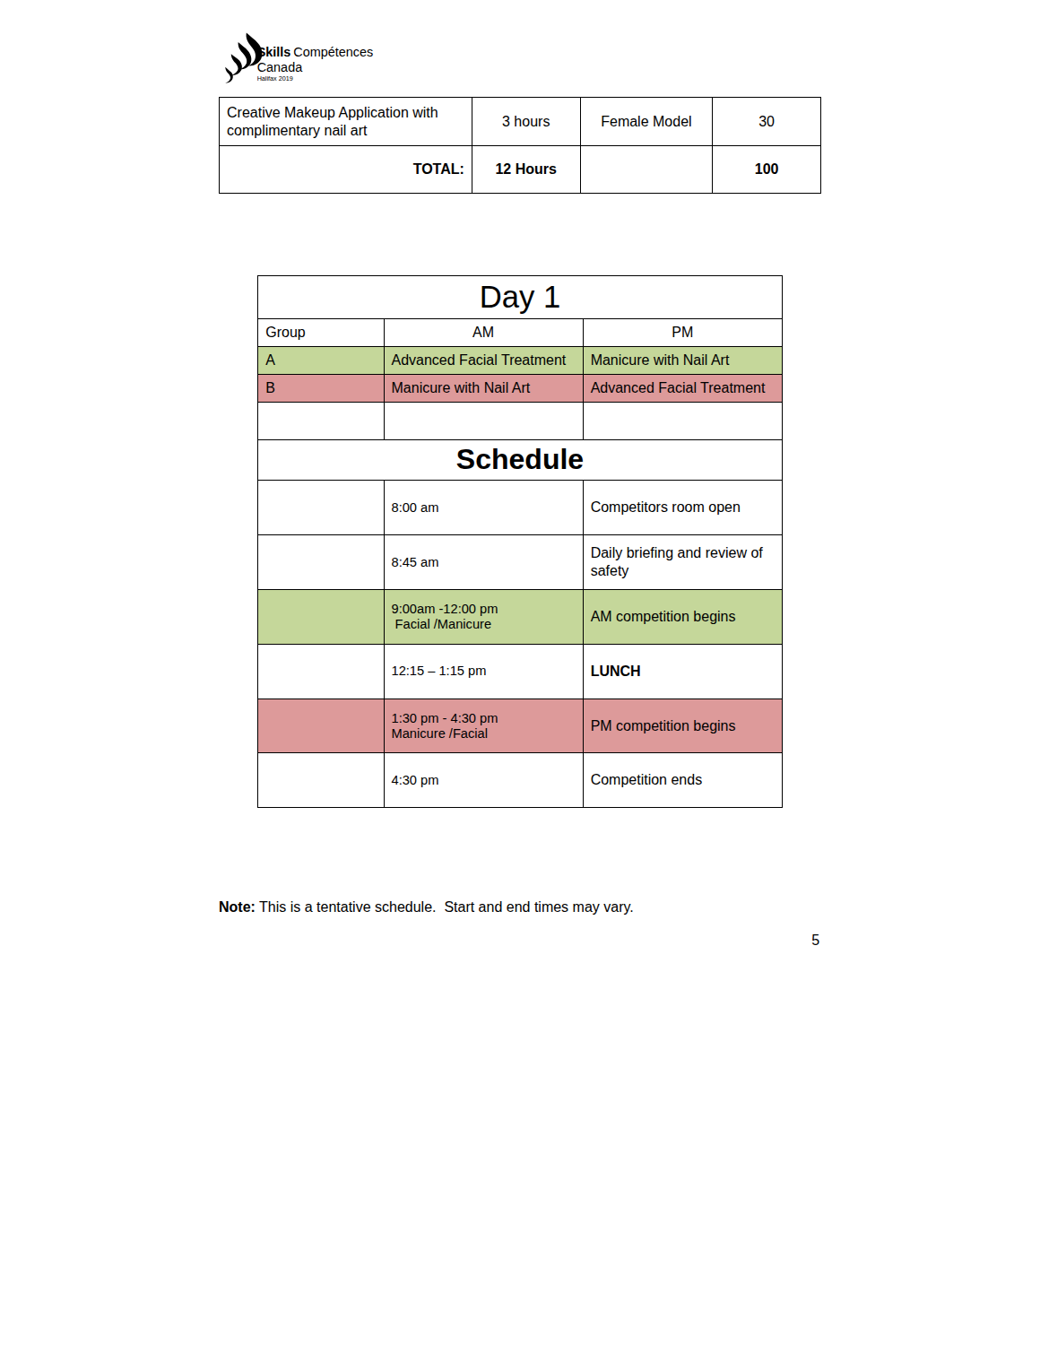Skills Compétences Canada Halifax 2019
| Creative Makeup Application with complimentary nail art | 3 hours | Female Model | 30 |
| TOTAL: | 12 Hours | | 100 |
| Day 1 |
| Group | AM | PM |
| A | Advanced Facial Treatment | Manicure with Nail Art |
| B | Manicure with Nail Art | Advanced Facial Treatment |
| Schedule |
| | 8:00 am | Competitors room open |
| | 8:45 am | Daily briefing and review of safety |
| | 9:00am -12:00 pm Facial /Manicure | AM competition begins |
| | 12:15 – 1:15 pm | LUNCH |
| | 1:30 pm - 4:30 pm Manicure /Facial | PM competition begins |
| | 4:30 pm | Competition ends |
Note: This is a tentative schedule. Start and end times may vary.
5